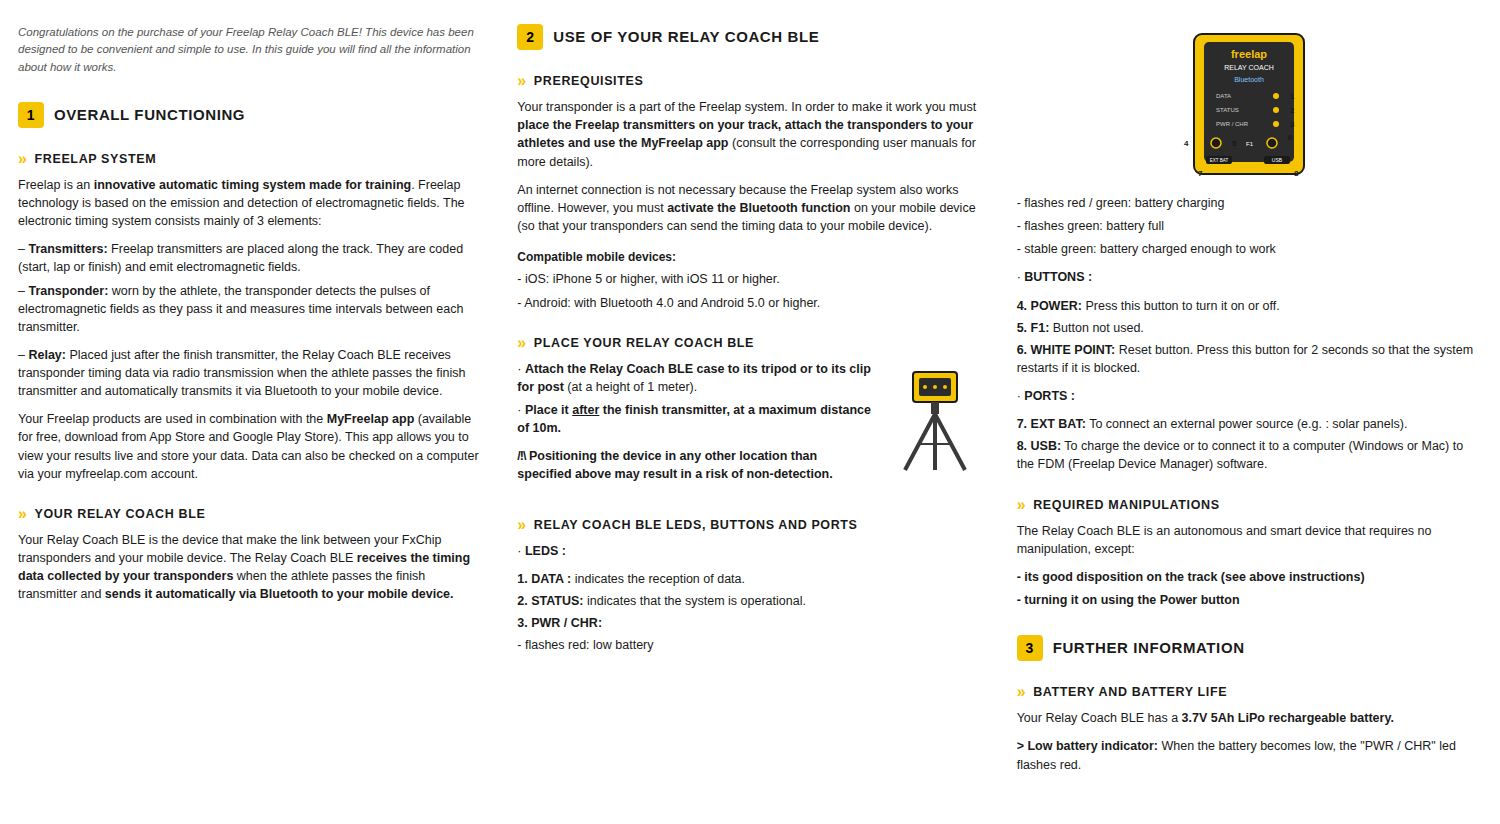Congratulations on the purchase of your Freelap Relay Coach BLE! This device has been designed to be convenient and simple to use. In this guide you will find all the information about how it works.
1 OVERALL FUNCTIONING
FREELAP SYSTEM
Freelap is an innovative automatic timing system made for training. Freelap technology is based on the emission and detection of electromagnetic fields. The electronic timing system consists mainly of 3 elements:
Transmitters: Freelap transmitters are placed along the track. They are coded (start, lap or finish) and emit electromagnetic fields.
Transponder: worn by the athlete, the transponder detects the pulses of electromagnetic fields as they pass it and measures time intervals between each transmitter.
Relay: Placed just after the finish transmitter, the Relay Coach BLE receives transponder timing data via radio transmission when the athlete passes the finish transmitter and automatically transmits it via Bluetooth to your mobile device.
Your Freelap products are used in combination with the MyFreelap app (available for free, download from App Store and Google Play Store). This app allows you to view your results live and store your data. Data can also be checked on a computer via your myfreelap.com account.
YOUR RELAY COACH BLE
Your Relay Coach BLE is the device that make the link between your FxChip transponders and your mobile device. The Relay Coach BLE receives the timing data collected by your transponders when the athlete passes the finish transmitter and sends it automatically via Bluetooth to your mobile device.
2 USE OF YOUR RELAY COACH BLE
PREREQUISITES
Your transponder is a part of the Freelap system. In order to make it work you must place the Freelap transmitters on your track, attach the transponders to your athletes and use the MyFreelap app (consult the corresponding user manuals for more details).
An internet connection is not necessary because the Freelap system also works offline. However, you must activate the Bluetooth function on your mobile device (so that your transponders can send the timing data to your mobile device).
Compatible mobile devices:
- iOS: iPhone 5 or higher, with iOS 11 or higher.
- Android: with Bluetooth 4.0 and Android 5.0 or higher.
PLACE YOUR RELAY COACH BLE
Attach the Relay Coach BLE case to its tripod or to its clip for post (at a height of 1 meter).
Place it after the finish transmitter, at a maximum distance of 10m.
/!\ Positioning the device in any other location than specified above may result in a risk of non-detection.
RELAY COACH BLE LEDS, BUTTONS AND PORTS
LEDS :
1. DATA : indicates the reception of data.
2. STATUS: indicates that the system is operational.
3. PWR / CHR:
- flashes red: low battery
freelap RELAY COACH Bluetooth DATA 1 STATUS 2 PWR / CHR 3 4 5 F1 6 EXT BAT 7 USB 8
- flashes red / green: battery charging
- flashes green: battery full
- stable green: battery charged enough to work
BUTTONS :
4. POWER: Press this button to turn it on or off.
5. F1: Button not used.
6. WHITE POINT: Reset button. Press this button for 2 seconds so that the system restarts if it is blocked.
PORTS :
7. EXT BAT: To connect an external power source (e.g. : solar panels).
8. USB: To charge the device or to connect it to a computer (Windows or Mac) to the FDM (Freelap Device Manager) software.
REQUIRED MANIPULATIONS
The Relay Coach BLE is an autonomous and smart device that requires no manipulation, except:
- its good disposition on the track (see above instructions)
- turning it on using the Power button
3 FURTHER INFORMATION
BATTERY AND BATTERY LIFE
Your Relay Coach BLE has a 3.7V 5Ah LiPo rechargeable battery.
Low battery indicator: When the battery becomes low, the "PWR / CHR" led flashes red.